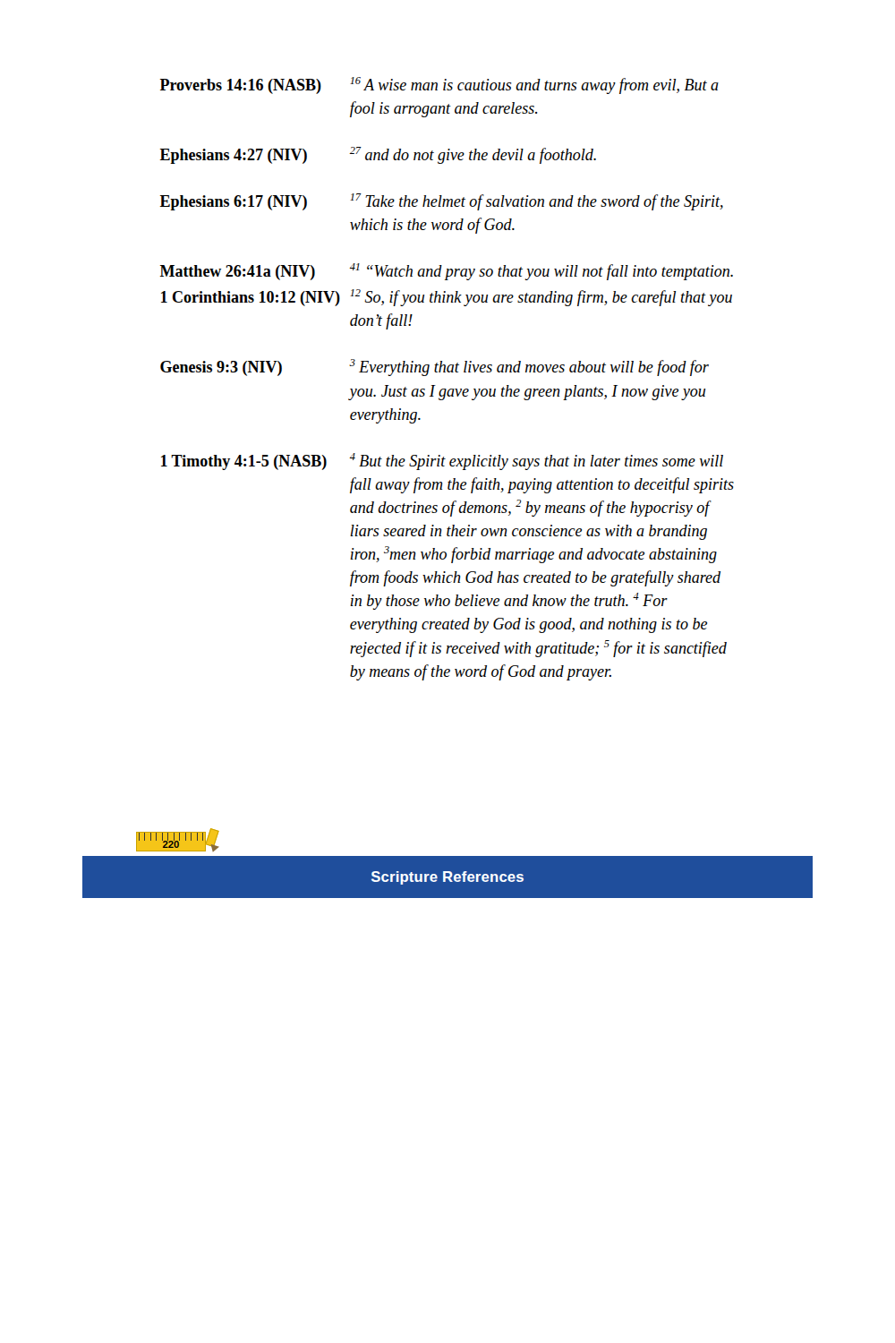| Proverbs 14:16 (NASB) | 16 A wise man is cautious and turns away from evil, But a fool is arrogant and careless. |
| Ephesians 4:27 (NIV) | 27 and do not give the devil a foothold. |
| Ephesians 6:17 (NIV) | 17 Take the helmet of salvation and the sword of the Spirit, which is the word of God. |
| Matthew 26:41a (NIV) | 41 “Watch and pray so that you will not fall into temptation. |
| 1 Corinthians 10:12 (NIV) | 12 So, if you think you are standing firm, be careful that you don’t fall! |
| Genesis 9:3 (NIV) | 3 Everything that lives and moves about will be food for you. Just as I gave you the green plants, I now give you everything. |
| 1 Timothy 4:1-5 (NASB) | 4 But the Spirit explicitly says that in later times some will fall away from the faith, paying attention to deceitful spirits and doctrines of demons, 2 by means of the hypocrisy of liars seared in their own conscience as with a branding iron, 3 men who forbid marriage and advocate abstaining from foods which God has created to be gratefully shared in by those who believe and know the truth. 4 For everything created by God is good, and nothing is to be rejected if it is received with gratitude; 5 for it is sanctified by means of the word of God and prayer. |
220
Scripture References